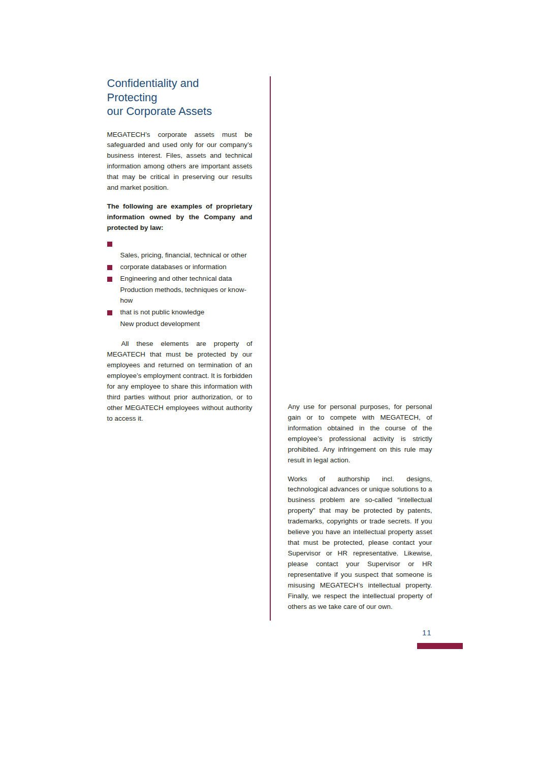Confidentiality and Protecting
our Corporate Assets
MEGATECH’s corporate assets must be safeguarded and used only for our company’s business interest. Files, assets and technical information among others are important assets that may be critical in preserving our results and market position.
The following are examples of proprietary information owned by the Company and protected by law:
Sales, pricing, financial, technical or other
corporate databases or information
Engineering and other technical data
Production methods, techniques or know-how
that is not public knowledge
New product development
All these elements are property of MEGATECH that must be protected by our employees and returned on termination of an employee’s employment contract. It is forbidden for any employee to share this information with third parties without prior authorization, or to other MEGATECH employees without authority to access it.
Any use for personal purposes, for personal gain or to compete with MEGATECH, of information obtained in the course of the employee’s professional activity is strictly prohibited. Any infringement on this rule may result in legal action.
Works of authorship incl. designs, technological advances or unique solutions to a business problem are so-called “intellectual property” that may be protected by patents, trademarks, copyrights or trade secrets. If you believe you have an intellectual property asset that must be protected, please contact your Supervisor or HR representative. Likewise, please contact your Supervisor or HR representative if you suspect that someone is misusing MEGATECH’s intellectual property. Finally, we respect the intellectual property of others as we take care of our own.
11